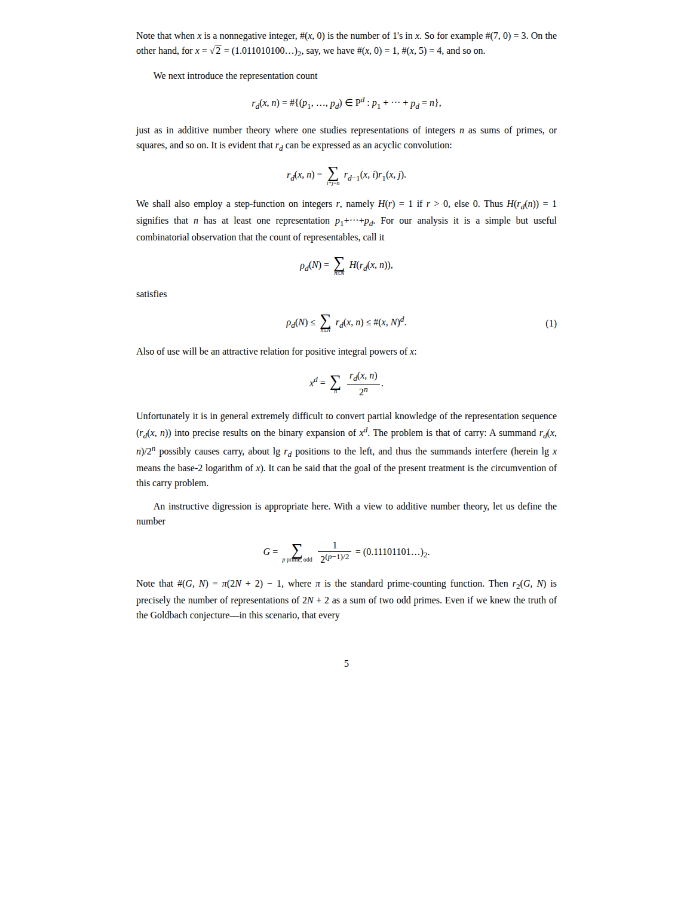Note that when x is a nonnegative integer, #(x, 0) is the number of 1's in x. So for example #(7, 0) = 3. On the other hand, for x = √2 = (1.011010100…)2, say, we have #(x, 0) = 1, #(x, 5) = 4, and so on.
We next introduce the representation count
rd(x, n) = #{(p1, …, pd) ∈ Pd : p1 + ··· + pd = n},
just as in additive number theory where one studies representations of integers n as sums of primes, or squares, and so on. It is evident that rd can be expressed as an acyclic convolution:
rd(x, n) = ∑i+j=n rd−1(x, i)r1(x, j).
We shall also employ a step-function on integers r, namely H(r) = 1 if r > 0, else 0. Thus H(rd(n)) = 1 signifies that n has at least one representation p1+···+pd. For our analysis it is a simple but useful combinatorial observation that the count of representables, call it
ρd(N) = ∑n≤N H(rd(x, n)),
satisfies
ρd(N) ≤ ∑n≤N rd(x, n) ≤ #(x, N)d. (1)
Also of use will be an attractive relation for positive integral powers of x:
xd = ∑n rd(x, n) 2n.
Unfortunately it is in general extremely difficult to convert partial knowledge of the representation sequence (rd(x, n)) into precise results on the binary expansion of xd. The problem is that of carry: A summand rd(x, n)/2n possibly causes carry, about lg rd positions to the left, and thus the summands interfere (herein lg x means the base-2 logarithm of x). It can be said that the goal of the present treatment is the circumvention of this carry problem.
An instructive digression is appropriate here. With a view to additive number theory, let us define the number
G = ∑p prime, odd 12(p−1)/2 = (0.11101101…)2.
Note that #(G, N) = π(2N + 2) − 1, where π is the standard prime-counting function. Then r2(G, N) is precisely the number of representations of 2N + 2 as a sum of two odd primes. Even if we knew the truth of the Goldbach conjecture—in this scenario, that every
5